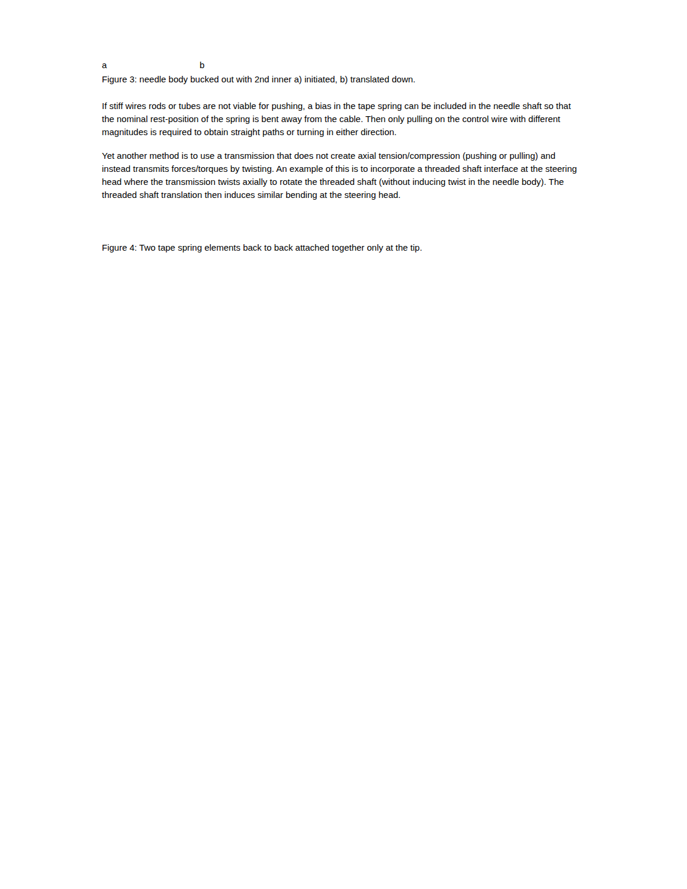ab
Figure 3: needle body bucked out with 2nd inner a) initiated, b) translated down.
If stiff wires rods or tubes are not viable for pushing, a bias in the tape spring can be included in the needle shaft so that the nominal rest-position of the spring is bent away from the cable. Then only pulling on the control wire with different magnitudes is required to obtain straight paths or turning in either direction.
Yet another method is to use a transmission that does not create axial tension/compression (pushing or pulling) and instead transmits forces/torques by twisting. An example of this is to incorporate a threaded shaft interface at the steering head where the transmission twists axially to rotate the threaded shaft (without inducing twist in the needle body). The threaded shaft translation then induces similar bending at the steering head.
Figure 4: Two tape spring elements back to back attached together only at the tip.